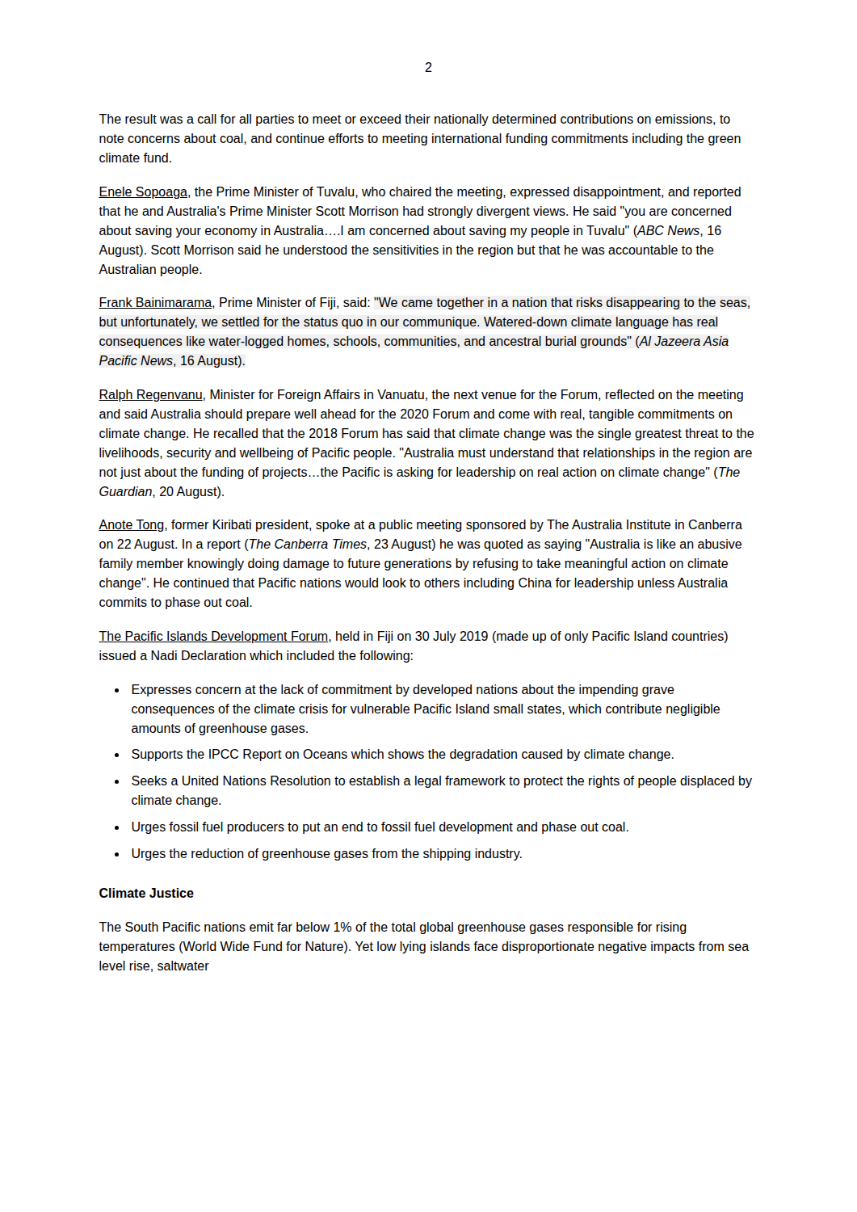2
The result was a call for all parties to meet or exceed their nationally determined contributions on emissions, to note concerns about coal, and continue efforts to meeting international funding commitments including the green climate fund.
Enele Sopoaga, the Prime Minister of Tuvalu, who chaired the meeting, expressed disappointment, and reported that he and Australia's Prime Minister Scott Morrison had strongly divergent views. He said "you are concerned about saving your economy in Australia….I am concerned about saving my people in Tuvalu" (ABC News, 16 August). Scott Morrison said he understood the sensitivities in the region but that he was accountable to the Australian people.
Frank Bainimarama, Prime Minister of Fiji, said: "We came together in a nation that risks disappearing to the seas, but unfortunately, we settled for the status quo in our communique. Watered-down climate language has real consequences like water-logged homes, schools, communities, and ancestral burial grounds" (Al Jazeera Asia Pacific News, 16 August).
Ralph Regenvanu, Minister for Foreign Affairs in Vanuatu, the next venue for the Forum, reflected on the meeting and said Australia should prepare well ahead for the 2020 Forum and come with real, tangible commitments on climate change. He recalled that the 2018 Forum has said that climate change was the single greatest threat to the livelihoods, security and wellbeing of Pacific people. "Australia must understand that relationships in the region are not just about the funding of projects…the Pacific is asking for leadership on real action on climate change" (The Guardian, 20 August).
Anote Tong, former Kiribati president, spoke at a public meeting sponsored by The Australia Institute in Canberra on 22 August. In a report (The Canberra Times, 23 August) he was quoted as saying "Australia is like an abusive family member knowingly doing damage to future generations by refusing to take meaningful action on climate change". He continued that Pacific nations would look to others including China for leadership unless Australia commits to phase out coal.
The Pacific Islands Development Forum, held in Fiji on 30 July 2019 (made up of only Pacific Island countries) issued a Nadi Declaration which included the following:
Expresses concern at the lack of commitment by developed nations about the impending grave consequences of the climate crisis for vulnerable Pacific Island small states, which contribute negligible amounts of greenhouse gases.
Supports the IPCC Report on Oceans which shows the degradation caused by climate change.
Seeks a United Nations Resolution to establish a legal framework to protect the rights of people displaced by climate change.
Urges fossil fuel producers to put an end to fossil fuel development and phase out coal.
Urges the reduction of greenhouse gases from the shipping industry.
Climate Justice
The South Pacific nations emit far below 1% of the total global greenhouse gases responsible for rising temperatures (World Wide Fund for Nature). Yet low lying islands face disproportionate negative impacts from sea level rise, saltwater